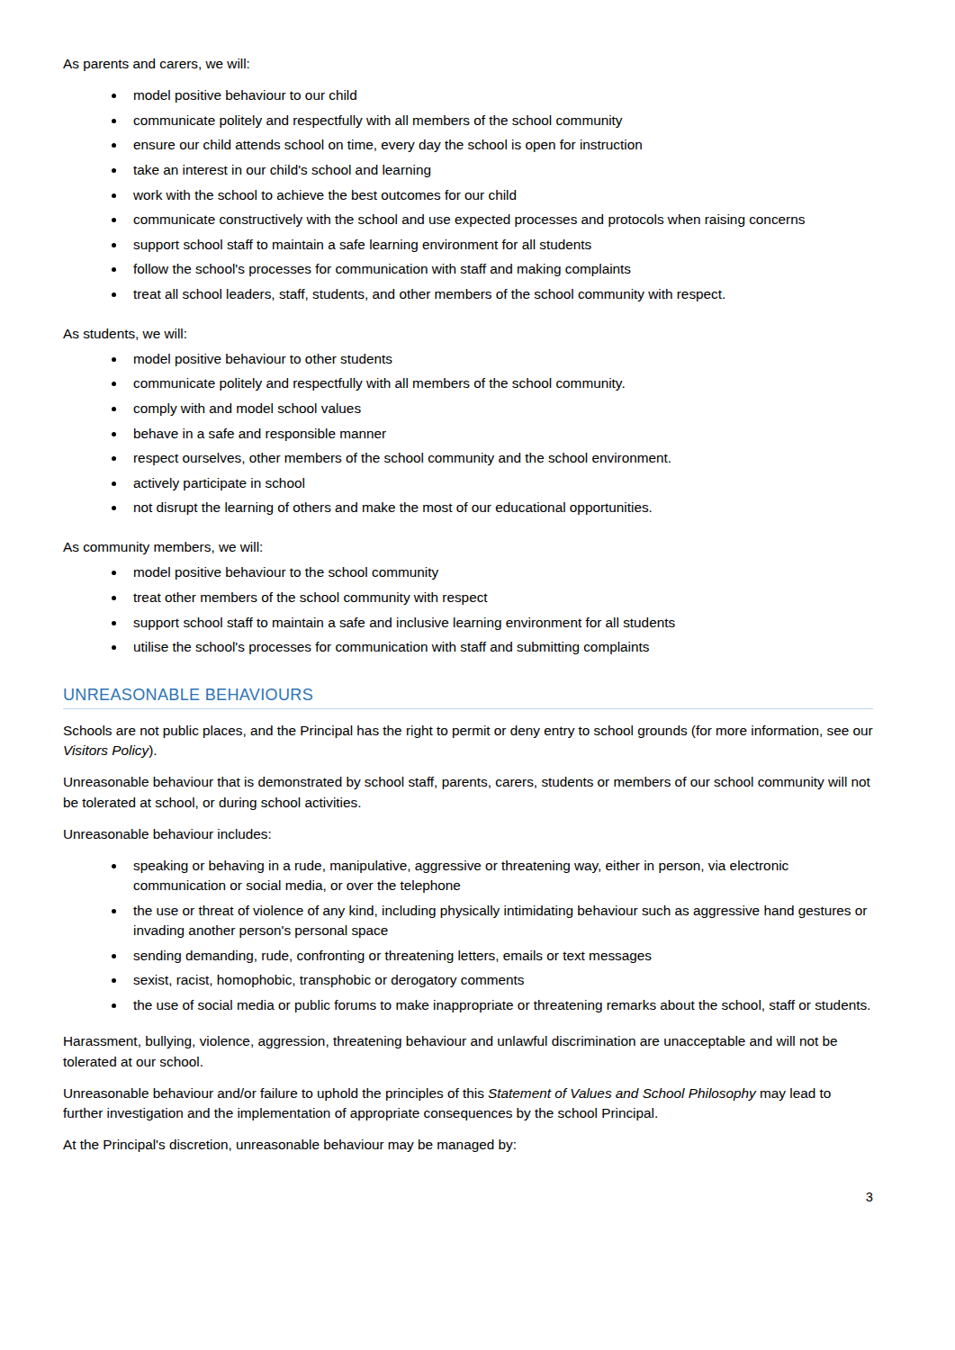As parents and carers, we will:
model positive behaviour to our child
communicate politely and respectfully with all members of the school community
ensure our child attends school on time, every day the school is open for instruction
take an interest in our child's school and learning
work with the school to achieve the best outcomes for our child
communicate constructively with the school and use expected processes and protocols when raising concerns
support school staff to maintain a safe learning environment for all students
follow the school's processes for communication with staff and making complaints
treat all school leaders, staff, students, and other members of the school community with respect.
As students, we will:
model positive behaviour to other students
communicate politely and respectfully with all members of the school community.
comply with and model school values
behave in a safe and responsible manner
respect ourselves, other members of the school community and the school environment.
actively participate in school
not disrupt the learning of others and make the most of our educational opportunities.
As community members, we will:
model positive behaviour to the school community
treat other members of the school community with respect
support school staff to maintain a safe and inclusive learning environment for all students
utilise the school's processes for communication with staff and submitting complaints
UNREASONABLE BEHAVIOURS
Schools are not public places, and the Principal has the right to permit or deny entry to school grounds (for more information, see our Visitors Policy).
Unreasonable behaviour that is demonstrated by school staff, parents, carers, students or members of our school community will not be tolerated at school, or during school activities.
Unreasonable behaviour includes:
speaking or behaving in a rude, manipulative, aggressive or threatening way, either in person, via electronic communication or social media, or over the telephone
the use or threat of violence of any kind, including physically intimidating behaviour such as aggressive hand gestures or invading another person's personal space
sending demanding, rude, confronting or threatening letters, emails or text messages
sexist, racist, homophobic, transphobic or derogatory comments
the use of social media or public forums to make inappropriate or threatening remarks about the school, staff or students.
Harassment, bullying, violence, aggression, threatening behaviour and unlawful discrimination are unacceptable and will not be tolerated at our school.
Unreasonable behaviour and/or failure to uphold the principles of this Statement of Values and School Philosophy may lead to further investigation and the implementation of appropriate consequences by the school Principal.
At the Principal's discretion, unreasonable behaviour may be managed by:
3